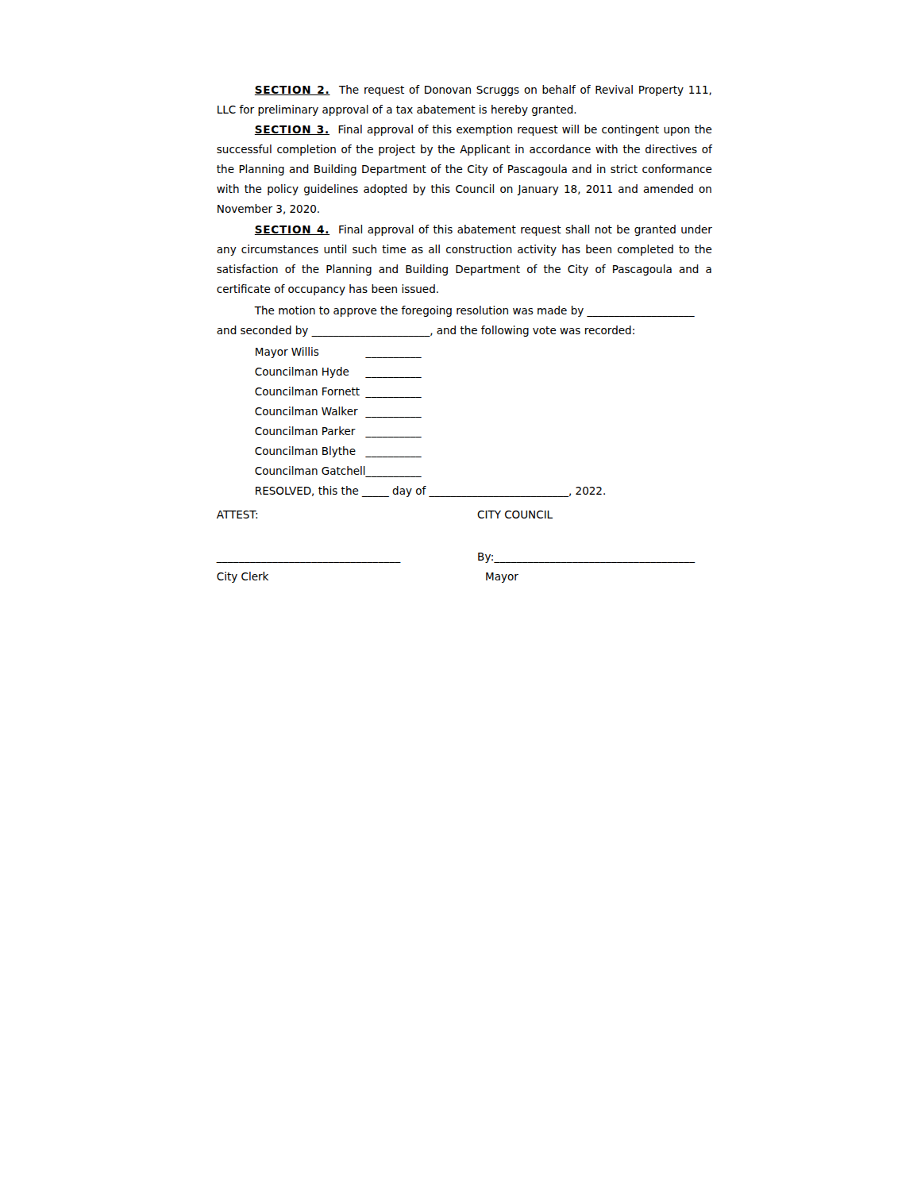SECTION 2. The request of Donovan Scruggs on behalf of Revival Property 111, LLC for preliminary approval of a tax abatement is hereby granted.
SECTION 3. Final approval of this exemption request will be contingent upon the successful completion of the project by the Applicant in accordance with the directives of the Planning and Building Department of the City of Pascagoula and in strict conformance with the policy guidelines adopted by this Council on January 18, 2011 and amended on November 3, 2020.
SECTION 4. Final approval of this abatement request shall not be granted under any circumstances until such time as all construction activity has been completed to the satisfaction of the Planning and Building Department of the City of Pascagoula and a certificate of occupancy has been issued.
The motion to approve the foregoing resolution was made by ____________________
and seconded by ______________________, and the following vote was recorded:
| Mayor Willis | __________ |
| Councilman Hyde | __________ |
| Councilman Fornett | __________ |
| Councilman Walker | __________ |
| Councilman Parker | __________ |
| Councilman Blythe | __________ |
| Councilman Gatchell | __________ |
RESOLVED, this the _____ day of __________________________, 2022.
ATTEST:
CITY COUNCIL
_________________________________
By:____________________________________
City Clerk
Mayor